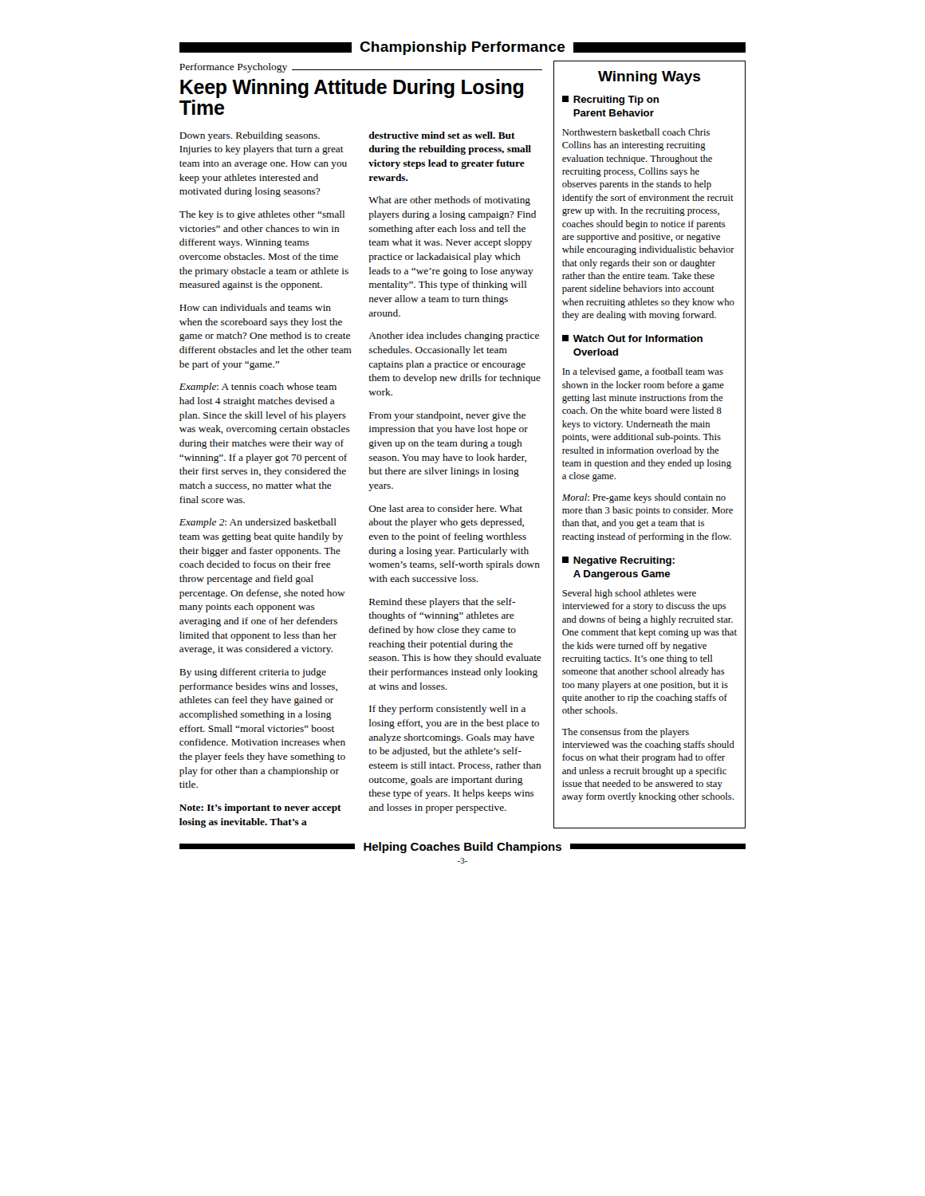Championship Performance
Performance Psychology
Keep Winning Attitude During Losing Time
Down years. Rebuilding seasons. Injuries to key players that turn a great team into an average one. How can you keep your athletes interested and motivated during losing seasons?
The key is to give athletes other “small victories” and other chances to win in different ways. Winning teams overcome obstacles. Most of the time the primary obstacle a team or athlete is measured against is the opponent.
How can individuals and teams win when the scoreboard says they lost the game or match? One method is to create different obstacles and let the other team be part of your “game.”
Example: A tennis coach whose team had lost 4 straight matches devised a plan. Since the skill level of his players was weak, overcoming certain obstacles during their matches were their way of “winning”. If a player got 70 percent of their first serves in, they considered the match a success, no matter what the final score was.
Example 2: An undersized basketball team was getting beat quite handily by their bigger and faster opponents. The coach decided to focus on their free throw percentage and field goal percentage. On defense, she noted how many points each opponent was averaging and if one of her defenders limited that opponent to less than her average, it was considered a victory.
By using different criteria to judge performance besides wins and losses, athletes can feel they have gained or accomplished something in a losing effort. Small “moral victories” boost confidence. Motivation increases when the player feels they have something to play for other than a championship or title.
Note: It’s important to never accept losing as inevitable. That’s a destructive mind set as well. But during the rebuilding process, small victory steps lead to greater future rewards.
What are other methods of motivating players during a losing campaign? Find something after each loss and tell the team what it was. Never accept sloppy practice or lackadaisical play which leads to a “we’re going to lose anyway mentality”. This type of thinking will never allow a team to turn things around.
Another idea includes changing practice schedules. Occasionally let team captains plan a practice or encourage them to develop new drills for technique work.
From your standpoint, never give the impression that you have lost hope or given up on the team during a tough season. You may have to look harder, but there are silver linings in losing years.
One last area to consider here. What about the player who gets depressed, even to the point of feeling worthless during a losing year. Particularly with women’s teams, self-worth spirals down with each successive loss.
Remind these players that the self-thoughts of “winning” athletes are defined by how close they came to reaching their potential during the season. This is how they should evaluate their performances instead only looking at wins and losses.
If they perform consistently well in a losing effort, you are in the best place to analyze shortcomings. Goals may have to be adjusted, but the athlete’s self-esteem is still intact. Process, rather than outcome, goals are important during these type of years. It helps keeps wins and losses in proper perspective.
Winning Ways
Recruiting Tip on
Parent Behavior
Northwestern basketball coach Chris Collins has an interesting recruiting evaluation technique. Throughout the recruiting process, Collins says he observes parents in the stands to help identify the sort of environment the recruit grew up with. In the recruiting process, coaches should begin to notice if parents are supportive and positive, or negative while encouraging individualistic behavior that only regards their son or daughter rather than the entire team. Take these parent sideline behaviors into account when recruiting athletes so they know who they are dealing with moving forward.
Watch Out for Information
Overload
In a televised game, a football team was shown in the locker room before a game getting last minute instructions from the coach. On the white board were listed 8 keys to victory. Underneath the main points, were additional sub-points. This resulted in information overload by the team in question and they ended up losing a close game.
Moral: Pre-game keys should contain no more than 3 basic points to consider. More than that, and you get a team that is reacting instead of performing in the flow.
Negative Recruiting:
A Dangerous Game
Several high school athletes were interviewed for a story to discuss the ups and downs of being a highly recruited star. One comment that kept coming up was that the kids were turned off by negative recruiting tactics. It’s one thing to tell someone that another school already has too many players at one position, but it is quite another to rip the coaching staffs of other schools.
The consensus from the players interviewed was the coaching staffs should focus on what their program had to offer and unless a recruit brought up a specific issue that needed to be answered to stay away form overtly knocking other schools.
Helping Coaches Build Champions
-3-